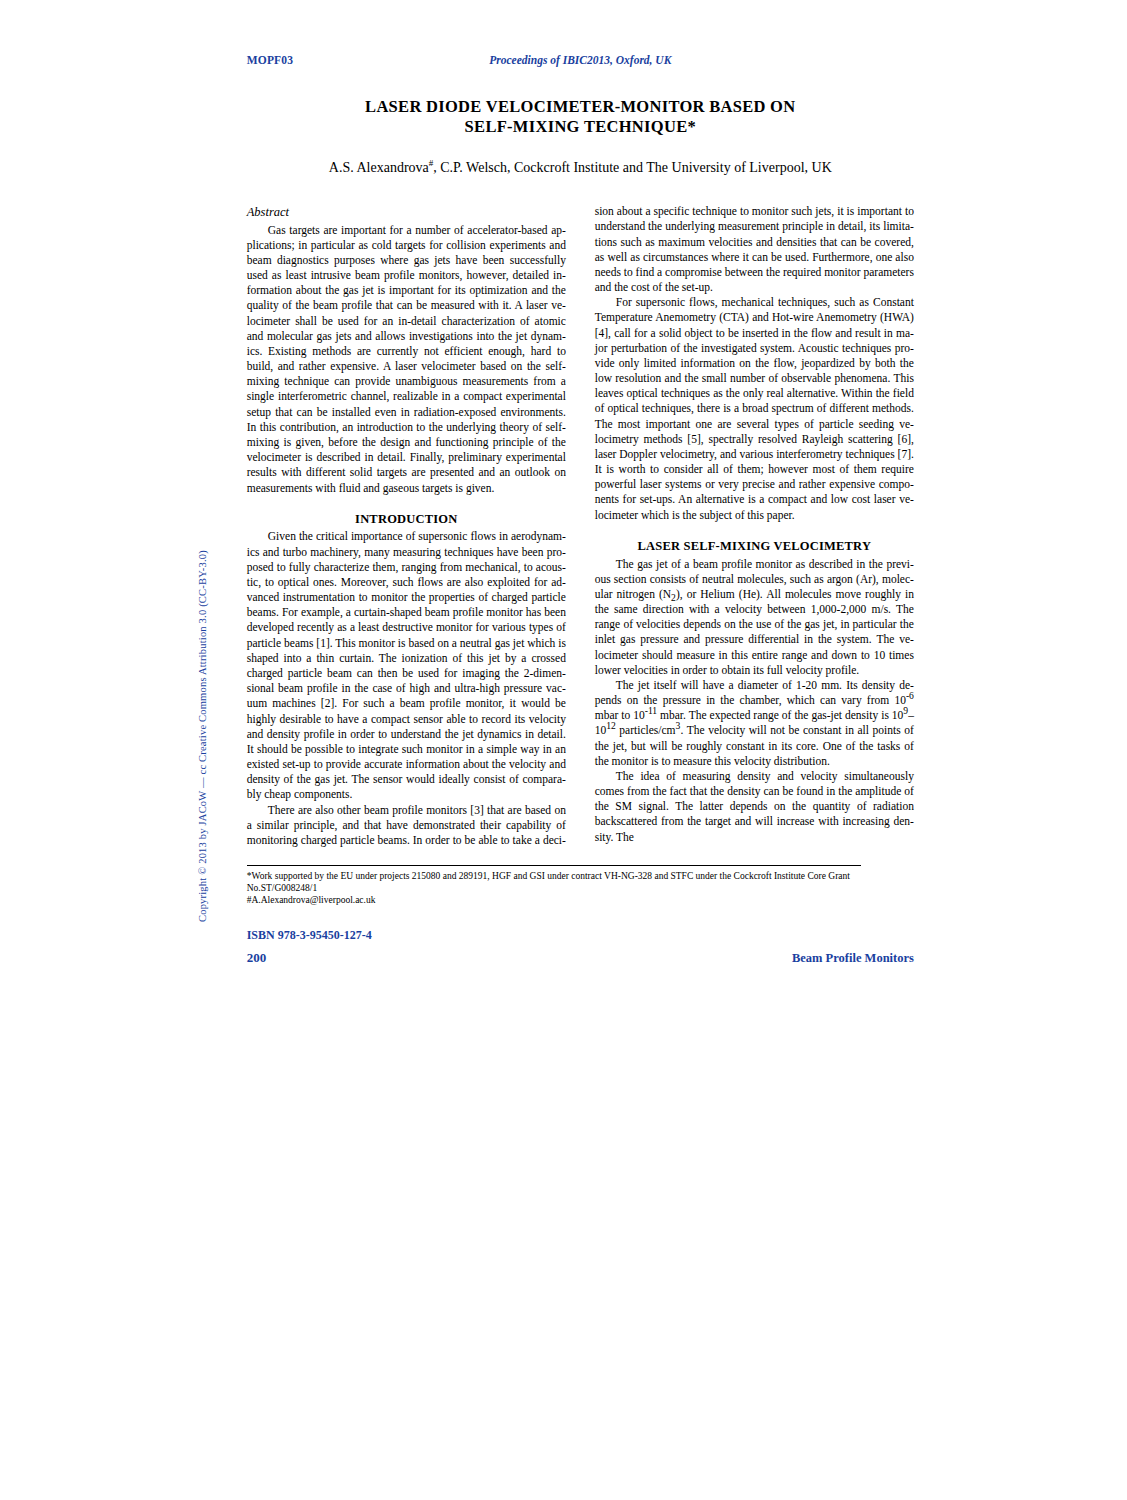MOPF03
Proceedings of IBIC2013, Oxford, UK
LASER DIODE VELOCIMETER-MONITOR BASED ON
SELF-MIXING TECHNIQUE*
A.S. Alexandrova#, C.P. Welsch, Cockcroft Institute and The University of Liverpool, UK
Copyright © 2013 by JACoW — cc Creative Commons Attribution 3.0 (CC-BY-3.0)
Abstract
Gas targets are important for a number of accelerator-based applications; in particular as cold targets for collision experiments and beam diagnostics purposes where gas jets have been successfully used as least intrusive beam profile monitors, however, detailed information about the gas jet is important for its optimization and the quality of the beam profile that can be measured with it. A laser velocimeter shall be used for an in-detail characterization of atomic and molecular gas jets and allows investigations into the jet dynamics. Existing methods are currently not efficient enough, hard to build, and rather expensive. A laser velocimeter based on the self-mixing technique can provide unambiguous measurements from a single interferometric channel, realizable in a compact experimental setup that can be installed even in radiation-exposed environments. In this contribution, an introduction to the underlying theory of self-mixing is given, before the design and functioning principle of the velocimeter is described in detail. Finally, preliminary experimental results with different solid targets are presented and an outlook on measurements with fluid and gaseous targets is given.
INTRODUCTION
Given the critical importance of supersonic flows in aerodynamics and turbo machinery, many measuring techniques have been proposed to fully characterize them, ranging from mechanical, to acoustic, to optical ones. Moreover, such flows are also exploited for advanced instrumentation to monitor the properties of charged particle beams. For example, a curtain-shaped beam profile monitor has been developed recently as a least destructive monitor for various types of particle beams [1]. This monitor is based on a neutral gas jet which is shaped into a thin curtain. The ionization of this jet by a crossed charged particle beam can then be used for imaging the 2-dimensional beam profile in the case of high and ultra-high pressure vacuum machines [2]. For such a beam profile monitor, it would be highly desirable to have a compact sensor able to record its velocity and density profile in order to understand the jet dynamics in detail. It should be possible to integrate such monitor in a simple way in an existed set-up to provide accurate information about the velocity and density of the gas jet. The sensor would ideally consist of comparably cheap components.
There are also other beam profile monitors [3] that are based on a similar principle, and that have demonstrated their capability of monitoring charged particle beams. In order to be able to take a decision about a specific technique to monitor such jets, it is important to understand the underlying measurement principle in detail, its limitations such as maximum velocities and densities that can be covered, as well as circumstances where it can be used. Furthermore, one also needs to find a compromise between the required monitor parameters and the cost of the set-up.
For supersonic flows, mechanical techniques, such as Constant Temperature Anemometry (CTA) and Hot-wire Anemometry (HWA) [4], call for a solid object to be inserted in the flow and result in major perturbation of the investigated system. Acoustic techniques provide only limited information on the flow, jeopardized by both the low resolution and the small number of observable phenomena. This leaves optical techniques as the only real alternative. Within the field of optical techniques, there is a broad spectrum of different methods. The most important one are several types of particle seeding velocimetry methods [5], spectrally resolved Rayleigh scattering [6], laser Doppler velocimetry, and various interferometry techniques [7]. It is worth to consider all of them; however most of them require powerful laser systems or very precise and rather expensive components for set-ups. An alternative is a compact and low cost laser velocimeter which is the subject of this paper.
LASER SELF-MIXING VELOCIMETRY
The gas jet of a beam profile monitor as described in the previous section consists of neutral molecules, such as argon (Ar), molecular nitrogen (N2), or Helium (He). All molecules move roughly in the same direction with a velocity between 1,000-2,000 m/s. The range of velocities depends on the use of the gas jet, in particular the inlet gas pressure and pressure differential in the system. The velocimeter should measure in this entire range and down to 10 times lower velocities in order to obtain its full velocity profile.
The jet itself will have a diameter of 1-20 mm. Its density depends on the pressure in the chamber, which can vary from 10-6 mbar to 10-11 mbar. The expected range of the gas-jet density is 109–1012 particles/cm3. The velocity will not be constant in all points of the jet, but will be roughly constant in its core. One of the tasks of the monitor is to measure this velocity distribution.
The idea of measuring density and velocity simultaneously comes from the fact that the density can be found in the amplitude of the SM signal. The latter depends on the quantity of radiation backscattered from the target and will increase with increasing density. The
*Work supported by the EU under projects 215080 and 289191, HGF and GSI under contract VH-NG-328 and STFC under the Cockcroft Institute Core Grant No.ST/G008248/1
#A.Alexandrova@liverpool.ac.uk
ISBN 978-3-95450-127-4
200
Beam Profile Monitors